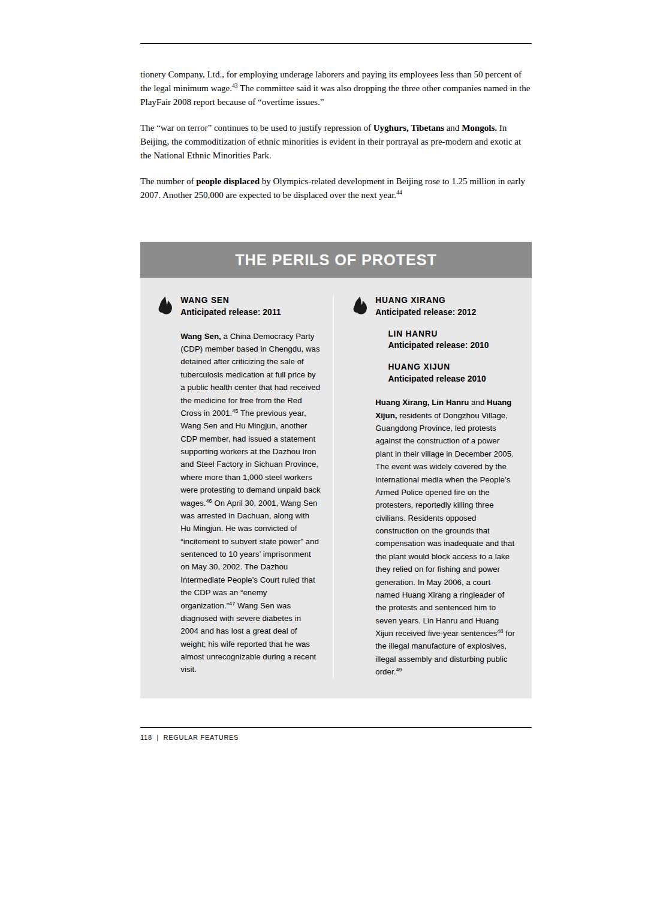tionery Company, Ltd., for employing underage laborers and paying its employees less than 50 percent of the legal minimum wage.43 The committee said it was also dropping the three other companies named in the PlayFair 2008 report because of “overtime issues.”
The “war on terror” continues to be used to justify repression of Uyghurs, Tibetans and Mongols. In Beijing, the commoditization of ethnic minorities is evident in their portrayal as pre-modern and exotic at the National Ethnic Minorities Park.
The number of people displaced by Olympics-related development in Beijing rose to 1.25 million in early 2007. Another 250,000 are expected to be displaced over the next year.44
THE PERILS OF PROTEST
WANG SEN
Anticipated release: 2011
Wang Sen, a China Democracy Party (CDP) member based in Chengdu, was detained after criticizing the sale of tuberculosis medication at full price by a public health center that had received the medicine for free from the Red Cross in 2001.45 The previous year, Wang Sen and Hu Mingjun, another CDP member, had issued a statement supporting workers at the Dazhou Iron and Steel Factory in Sichuan Province, where more than 1,000 steel workers were protesting to demand unpaid back wages.46 On April 30, 2001, Wang Sen was arrested in Dachuan, along with Hu Mingjun. He was convicted of “incitement to subvert state power” and sentenced to 10 years’ imprisonment on May 30, 2002. The Dazhou Intermediate People’s Court ruled that the CDP was an “enemy organization.”47 Wang Sen was diagnosed with severe diabetes in 2004 and has lost a great deal of weight; his wife reported that he was almost unrecognizable during a recent visit.
HUANG XIRANG
Anticipated release: 2012
LIN HANRU
Anticipated release: 2010
HUANG XIJUN
Anticipated release 2010
Huang Xirang, Lin Hanru and Huang Xijun, residents of Dongzhou Village, Guangdong Province, led protests against the construction of a power plant in their village in December 2005. The event was widely covered by the international media when the People’s Armed Police opened fire on the protesters, reportedly killing three civilians. Residents opposed construction on the grounds that compensation was inadequate and that the plant would block access to a lake they relied on for fishing and power generation. In May 2006, a court named Huang Xirang a ringleader of the protests and sentenced him to seven years. Lin Hanru and Huang Xijun received five-year sentences48 for the illegal manufacture of explosives, illegal assembly and disturbing public order.49
118 | REGULAR FEATURES